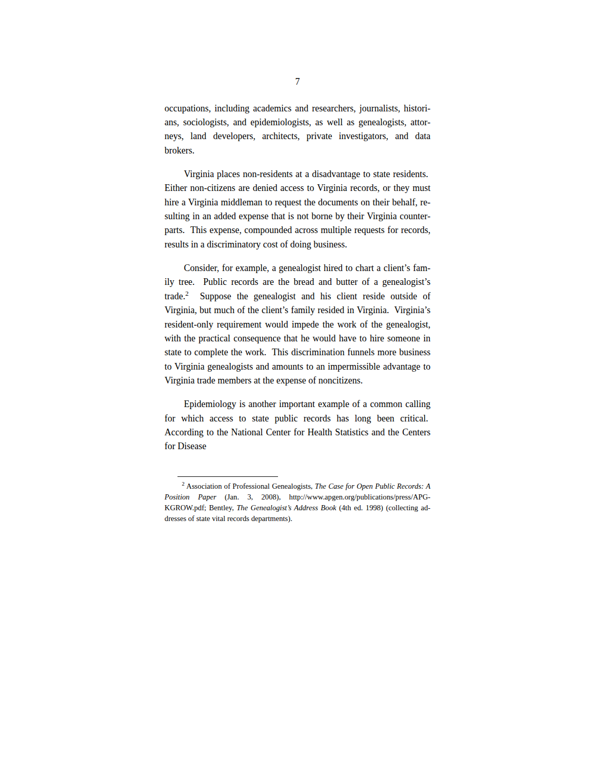7
occupations, including academics and researchers, journalists, historians, sociologists, and epidemiologists, as well as genealogists, attorneys, land developers, architects, private investigators, and data brokers.
Virginia places non-residents at a disadvantage to state residents. Either non-citizens are denied access to Virginia records, or they must hire a Virginia middleman to request the documents on their behalf, resulting in an added expense that is not borne by their Virginia counterparts. This expense, compounded across multiple requests for records, results in a discriminatory cost of doing business.
Consider, for example, a genealogist hired to chart a client’s family tree. Public records are the bread and butter of a genealogist’s trade.2 Suppose the genealogist and his client reside outside of Virginia, but much of the client’s family resided in Virginia. Virginia’s resident-only requirement would impede the work of the genealogist, with the practical consequence that he would have to hire someone in state to complete the work. This discrimination funnels more business to Virginia genealogists and amounts to an impermissible advantage to Virginia trade members at the expense of noncitizens.
Epidemiology is another important example of a common calling for which access to state public records has long been critical. According to the National Center for Health Statistics and the Centers for Disease
2 Association of Professional Genealogists, The Case for Open Public Records: A Position Paper (Jan. 3, 2008), http://www.apgen.org/publications/press/APG-KGROW.pdf; Bentley, The Genealogist’s Address Book (4th ed. 1998) (collecting addresses of state vital records departments).